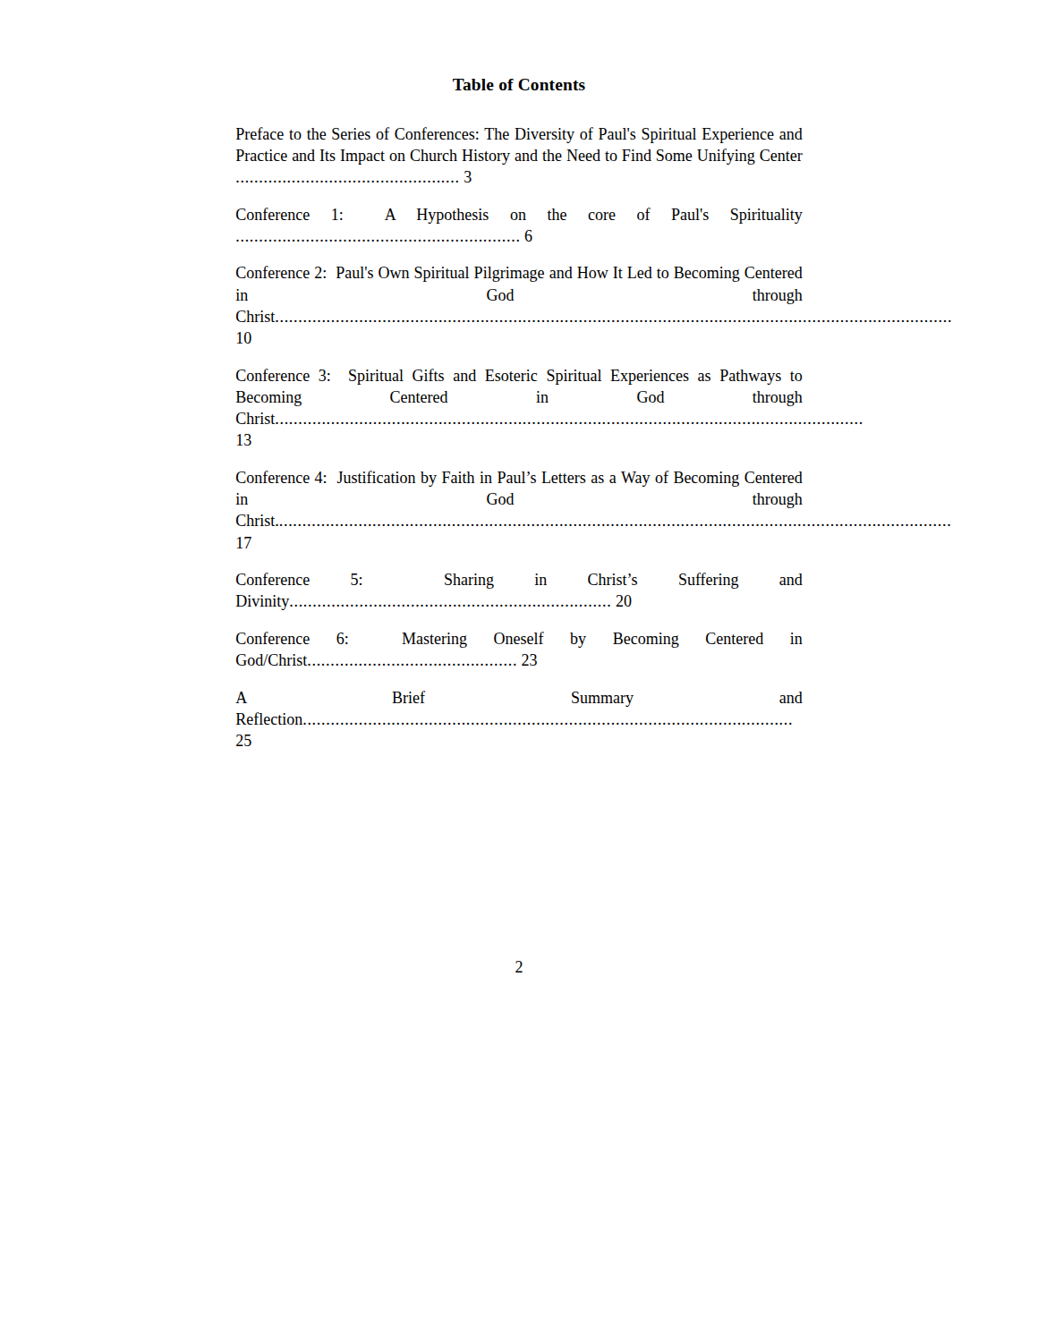Table of Contents
Preface to the Series of Conferences: The Diversity of Paul's Spiritual Experience and Practice and Its Impact on Church History and the Need to Find Some Unifying Center ................................................ 3
Conference 1: A Hypothesis on the core of Paul's Spirituality ............................................................. 6
Conference 2: Paul's Own Spiritual Pilgrimage and How It Led to Becoming Centered in God through Christ................................................................................................................................................. 10
Conference 3: Spiritual Gifts and Esoteric Spiritual Experiences as Pathways to Becoming Centered in God through Christ.............................................................................................................................. 13
Conference 4: Justification by Faith in Paul’s Letters as a Way of Becoming Centered in God through Christ................................................................................................................................................. 17
Conference 5: Sharing in Christ’s Suffering and Divinity..................................................................... 20
Conference 6: Mastering Oneself by Becoming Centered in God/Christ............................................. 23
A Brief Summary and Reflection......................................................................................................... 25
2